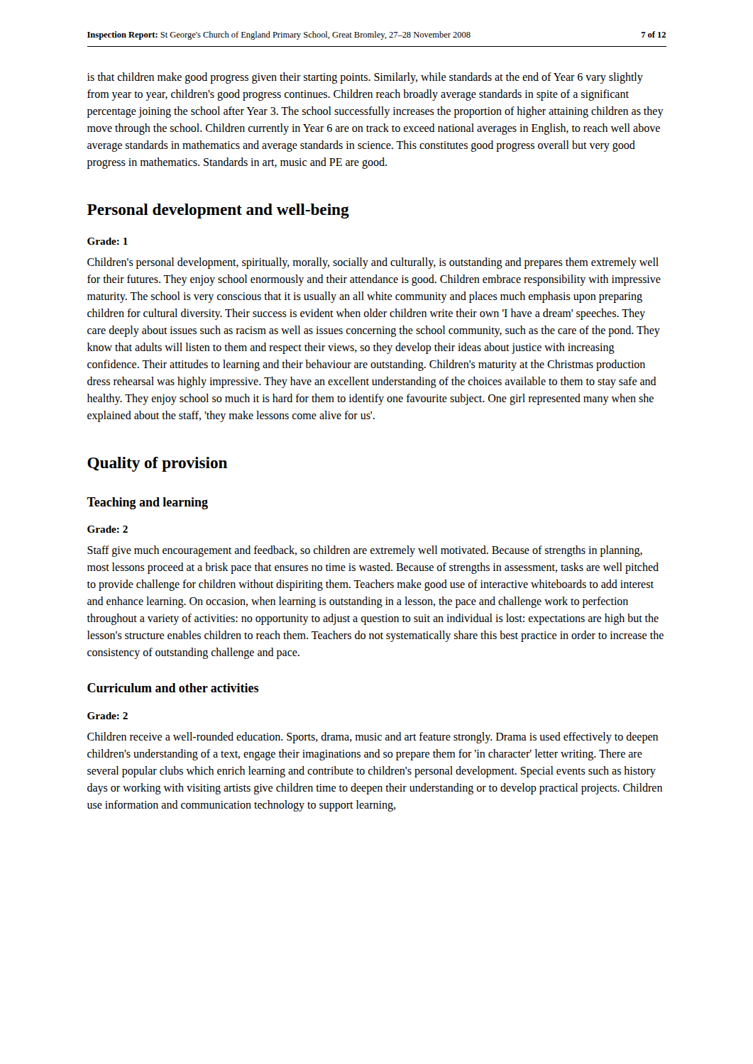Inspection Report: St George's Church of England Primary School, Great Bromley, 27–28 November 2008
7 of 12
is that children make good progress given their starting points. Similarly, while standards at the end of Year 6 vary slightly from year to year, children's good progress continues. Children reach broadly average standards in spite of a significant percentage joining the school after Year 3. The school successfully increases the proportion of higher attaining children as they move through the school. Children currently in Year 6 are on track to exceed national averages in English, to reach well above average standards in mathematics and average standards in science. This constitutes good progress overall but very good progress in mathematics. Standards in art, music and PE are good.
Personal development and well-being
Grade: 1
Children's personal development, spiritually, morally, socially and culturally, is outstanding and prepares them extremely well for their futures. They enjoy school enormously and their attendance is good. Children embrace responsibility with impressive maturity. The school is very conscious that it is usually an all white community and places much emphasis upon preparing children for cultural diversity. Their success is evident when older children write their own 'I have a dream' speeches. They care deeply about issues such as racism as well as issues concerning the school community, such as the care of the pond. They know that adults will listen to them and respect their views, so they develop their ideas about justice with increasing confidence. Their attitudes to learning and their behaviour are outstanding. Children's maturity at the Christmas production dress rehearsal was highly impressive. They have an excellent understanding of the choices available to them to stay safe and healthy. They enjoy school so much it is hard for them to identify one favourite subject. One girl represented many when she explained about the staff, 'they make lessons come alive for us'.
Quality of provision
Teaching and learning
Grade: 2
Staff give much encouragement and feedback, so children are extremely well motivated. Because of strengths in planning, most lessons proceed at a brisk pace that ensures no time is wasted. Because of strengths in assessment, tasks are well pitched to provide challenge for children without dispiriting them. Teachers make good use of interactive whiteboards to add interest and enhance learning. On occasion, when learning is outstanding in a lesson, the pace and challenge work to perfection throughout a variety of activities: no opportunity to adjust a question to suit an individual is lost: expectations are high but the lesson's structure enables children to reach them. Teachers do not systematically share this best practice in order to increase the consistency of outstanding challenge and pace.
Curriculum and other activities
Grade: 2
Children receive a well-rounded education. Sports, drama, music and art feature strongly. Drama is used effectively to deepen children's understanding of a text, engage their imaginations and so prepare them for 'in character' letter writing. There are several popular clubs which enrich learning and contribute to children's personal development. Special events such as history days or working with visiting artists give children time to deepen their understanding or to develop practical projects. Children use information and communication technology to support learning,